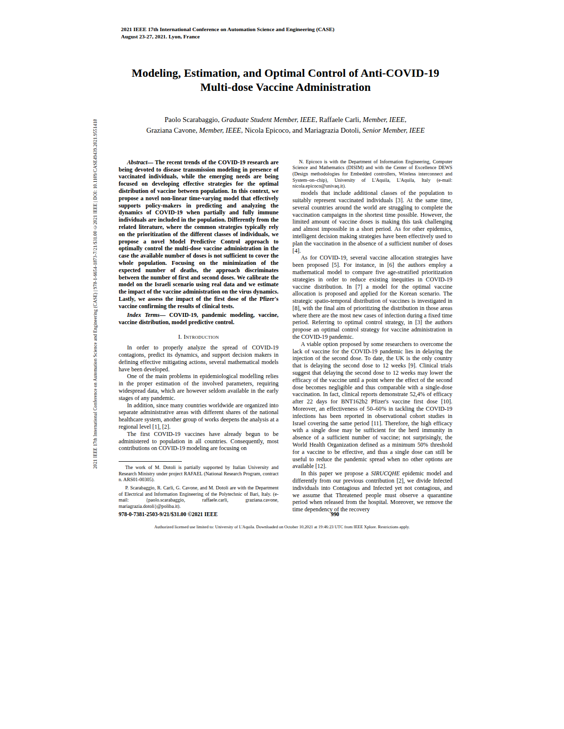2021 IEEE 17th International Conference on Automation Science and Engineering (CASE) | 978-1-6654-1873-7/21/$31.00 ©2021 IEEE | DOI: 10.1109/CASE49439.2021.9551418
2021 IEEE 17th International Conference on Automation Science and Engineering (CASE)
August 23-27, 2021. Lyon, France
Modeling, Estimation, and Optimal Control of Anti-COVID-19
Multi-dose Vaccine Administration
Paolo Scarabaggio, Graduate Student Member, IEEE, Raffaele Carli, Member, IEEE,
Graziana Cavone, Member, IEEE, Nicola Epicoco, and Mariagrazia Dotoli, Senior Member, IEEE
Abstract— The recent trends of the COVID-19 research are being devoted to disease transmission modeling in presence of vaccinated individuals, while the emerging needs are being focused on developing effective strategies for the optimal distribution of vaccine between population. In this context, we propose a novel non-linear time-varying model that effectively supports policy-makers in predicting and analyzing the dynamics of COVID-19 when partially and fully immune individuals are included in the population. Differently from the related literature, where the common strategies typically rely on the prioritization of the different classes of individuals, we propose a novel Model Predictive Control approach to optimally control the multi-dose vaccine administration in the case the available number of doses is not sufficient to cover the whole population. Focusing on the minimization of the expected number of deaths, the approach discriminates between the number of first and second doses. We calibrate the model on the Israeli scenario using real data and we estimate the impact of the vaccine administration on the virus dynamics. Lastly, we assess the impact of the first dose of the Pfizer's vaccine confirming the results of clinical tests.
Index Terms— COVID-19, pandemic modeling, vaccine, vaccine distribution, model predictive control.
I. Introduction
In order to properly analyze the spread of COVID-19 contagions, predict its dynamics, and support decision makers in defining effective mitigating actions, several mathematical models have been developed.
One of the main problems in epidemiological modelling relies in the proper estimation of the involved parameters, requiring widespread data, which are however seldom available in the early stages of any pandemic.
In addition, since many countries worldwide are organized into separate administrative areas with different shares of the national healthcare system, another group of works deepens the analysis at a regional level [1], [2].
The first COVID-19 vaccines have already begun to be administered to population in all countries. Consequently, most contributions on COVID-19 modeling are focusing on
The work of M. Dotoli is partially supported by Italian University and Research Ministry under project RAFAEL (National Research Program, contract n. ARS01-00305).
P. Scarabaggio, R. Carli, G. Cavone, and M. Dotoli are with the Department of Electrical and Information Engineering of the Polytechnic of Bari, Italy. (e-mail: {paolo.scarabaggio, raffaele.carli, graziana.cavone, mariagrazia.dotoli}@poliba.it).
N. Epicoco is with the Department of Information Engineering, Computer Science and Mathematics (DISIM) and with the Center of Excellence DEWS (Design methodologies for Embedded controllers, Wireless interconnect and System–on–chip), University of L'Aquila, L'Aquila, Italy (e-mail: nicola.epicoco@univaq.it).
models that include additional classes of the population to suitably represent vaccinated individuals [3]. At the same time, several countries around the world are struggling to complete the vaccination campaigns in the shortest time possible. However, the limited amount of vaccine doses is making this task challenging and almost impossible in a short period. As for other epidemics, intelligent decision making strategies have been effectively used to plan the vaccination in the absence of a sufficient number of doses [4].
As for COVID-19, several vaccine allocation strategies have been proposed [5]. For instance, in [6] the authors employ a mathematical model to compare five age-stratified prioritization strategies in order to reduce existing inequities in COVID-19 vaccine distribution. In [7] a model for the optimal vaccine allocation is proposed and applied for the Korean scenario. The strategic spatio-temporal distribution of vaccines is investigated in [8], with the final aim of prioritizing the distribution in those areas where there are the most new cases of infection during a fixed time period. Referring to optimal control strategy, in [3] the authors propose an optimal control strategy for vaccine administration in the COVID-19 pandemic.
A viable option proposed by some researchers to overcome the lack of vaccine for the COVID-19 pandemic lies in delaying the injection of the second dose. To date, the UK is the only country that is delaying the second dose to 12 weeks [9]. Clinical trials suggest that delaying the second dose to 12 weeks may lower the efficacy of the vaccine until a point where the effect of the second dose becomes negligible and thus comparable with a single-dose vaccination. In fact, clinical reports demonstrate 52,4% of efficacy after 22 days for BNT162b2 Pfizer's vaccine first dose [10]. Moreover, an effectiveness of 50–60% in tackling the COVID-19 infections has been reported in observational cohort studies in Israel covering the same period [11]. Therefore, the high efficacy with a single dose may be sufficient for the herd immunity in absence of a sufficient number of vaccine; not surprisingly, the World Health Organization defined as a minimum 50% threshold for a vaccine to be effective, and thus a single dose can still be useful to reduce the pandemic spread when no other options are available [12].
In this paper we propose a SIRUCQHE epidemic model and differently from our previous contribution [2], we divide Infected individuals into Contagious and Infected yet not contagious, and we assume that Threatened people must observe a quarantine period when released from the hospital. Moreover, we remove the time dependency of the recovery
978-0-7381-2503-9/21/$31.00 ©2021 IEEE
990
Authorized licensed use limited to: University of L'Aquila. Downloaded on October 10,2021 at 19:46:23 UTC from IEEE Xplore. Restrictions apply.